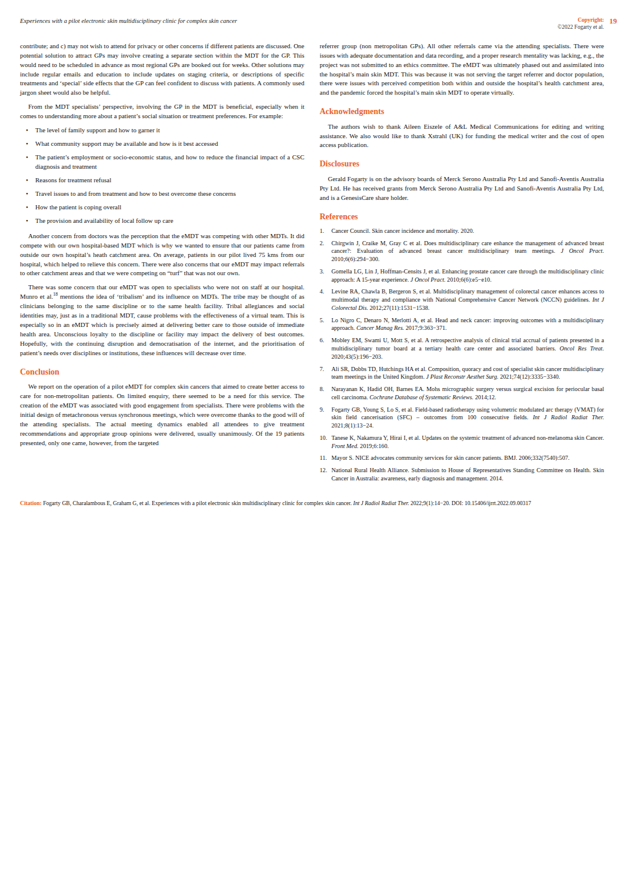Experiences with a pilot electronic skin multidisciplinary clinic for complex skin cancer
19
Copyright:
©2022 Fogarty et al.
contribute; and c) may not wish to attend for privacy or other concerns if different patients are discussed. One potential solution to attract GPs may involve creating a separate section within the MDT for the GP. This would need to be scheduled in advance as most regional GPs are booked out for weeks. Other solutions may include regular emails and education to include updates on staging criteria, or descriptions of specific treatments and ‘special’ side effects that the GP can feel confident to discuss with patients. A commonly used jargon sheet would also be helpful.
From the MDT specialists’ perspective, involving the GP in the MDT is beneficial, especially when it comes to understanding more about a patient’s social situation or treatment preferences. For example:
The level of family support and how to garner it
What community support may be available and how is it best accessed
The patient’s employment or socio-economic status, and how to reduce the financial impact of a CSC diagnosis and treatment
Reasons for treatment refusal
Travel issues to and from treatment and how to best overcome these concerns
How the patient is coping overall
The provision and availability of local follow up care
Another concern from doctors was the perception that the eMDT was competing with other MDTs. It did compete with our own hospital-based MDT which is why we wanted to ensure that our patients came from outside our own hospital’s heath catchment area. On average, patients in our pilot lived 75 kms from our hospital, which helped to relieve this concern. There were also concerns that our eMDT may impact referrals to other catchment areas and that we were competing on “turf” that was not our own.
There was some concern that our eMDT was open to specialists who were not on staff at our hospital. Munro et al.18 mentions the idea of ‘tribalism’ and its influence on MDTs. The tribe may be thought of as clinicians belonging to the same discipline or to the same health facility. Tribal allegiances and social identities may, just as in a traditional MDT, cause problems with the effectiveness of a virtual team. This is especially so in an eMDT which is precisely aimed at delivering better care to those outside of immediate health area. Unconscious loyalty to the discipline or facility may impact the delivery of best outcomes. Hopefully, with the continuing disruption and democratisation of the internet, and the prioritisation of patient’s needs over disciplines or institutions, these influences will decrease over time.
Conclusion
We report on the operation of a pilot eMDT for complex skin cancers that aimed to create better access to care for non-metropolitan patients. On limited enquiry, there seemed to be a need for this service. The creation of the eMDT was associated with good engagement from specialists. There were problems with the initial design of metachronous versus synchronous meetings, which were overcome thanks to the good will of the attending specialists. The actual meeting dynamics enabled all attendees to give treatment recommendations and appropriate group opinions were delivered, usually unanimously. Of the 19 patients presented, only one came, however, from the targeted
referrer group (non metropolitan GPs). All other referrals came via the attending specialists. There were issues with adequate documentation and data recording, and a proper research mentality was lacking, e.g., the project was not submitted to an ethics committee. The eMDT was ultimately phased out and assimilated into the hospital’s main skin MDT. This was because it was not serving the target referrer and doctor population, there were issues with perceived competition both within and outside the hospital’s health catchment area, and the pandemic forced the hospital’s main skin MDT to operate virtually.
Acknowledgments
The authors wish to thank Aileen Eiszele of A&L Medical Communications for editing and writing assistance. We also would like to thank Xstrahl (UK) for funding the medical writer and the cost of open access publication.
Disclosures
Gerald Fogarty is on the advisory boards of Merck Serono Australia Pty Ltd and Sanofi-Aventis Australia Pty Ltd. He has received grants from Merck Serono Australia Pty Ltd and Sanofi-Aventis Australia Pty Ltd, and is a GenesisCare share holder.
References
Cancer Council. Skin cancer incidence and mortality. 2020.
Chirgwin J, Craike M, Gray C et al. Does multidisciplinary care enhance the management of advanced breast cancer?: Evaluation of advanced breast cancer multidisciplinary team meetings. J Oncol Pract. 2010;6(6):294−300.
Gomella LG, Lin J, Hoffman-Censits J, et al. Enhancing prostate cancer care through the multidisciplinary clinic approach: A 15-year experience. J Oncol Pract. 2010;6(6):e5−e10.
Levine RA, Chawla B, Bergeron S, et al. Multidisciplinary management of colorectal cancer enhances access to multimodal therapy and compliance with National Comprehensive Cancer Network (NCCN) guidelines. Int J Colorectal Dis. 2012;27(11):1531−1538.
Lo Nigro C, Denaro N, Merlotti A, et al. Head and neck cancer: improving outcomes with a multidisciplinary approach. Cancer Manag Res. 2017;9:363−371.
Mobley EM, Swami U, Mott S, et al. A retrospective analysis of clinical trial accrual of patients presented in a multidisciplinary tumor board at a tertiary health care center and associated barriers. Oncol Res Treat. 2020;43(5):196−203.
Ali SR, Dobbs TD, Hutchings HA et al. Composition, quoracy and cost of specialist skin cancer multidisciplinary team meetings in the United Kingdom. J Plast Reconstr Aesthet Surg. 2021;74(12):3335−3340.
Narayanan K, Hadid OH, Barnes EA. Mohs micrographic surgery versus surgical excision for periocular basal cell carcinoma. Cochrane Database of Systematic Reviews. 2014;12.
Fogarty GB, Young S, Lo S, et al. Field-based radiotherapy using volumetric modulated arc therapy (VMAT) for skin field cancerisation (SFC) – outcomes from 100 consecutive fields. Int J Radiol Radiat Ther. 2021;8(1):13−24.
Tanese K, Nakamura Y, Hirai I, et al. Updates on the systemic treatment of advanced non-melanoma skin Cancer. Front Med. 2019;6:160.
Mayor S. NICE advocates community services for skin cancer patients. BMJ. 2006;332(7540):507.
National Rural Health Alliance. Submission to House of Representatives Standing Committee on Health. Skin Cancer in Australia: awareness, early diagnosis and management. 2014.
Citation: Fogarty GB, Charalambous E, Graham G, et al. Experiences with a pilot electronic skin multidisciplinary clinic for complex skin cancer. Int J Radiol Radiat Ther. 2022;9(1):14−20. DOI: 10.15406/ijrrt.2022.09.00317